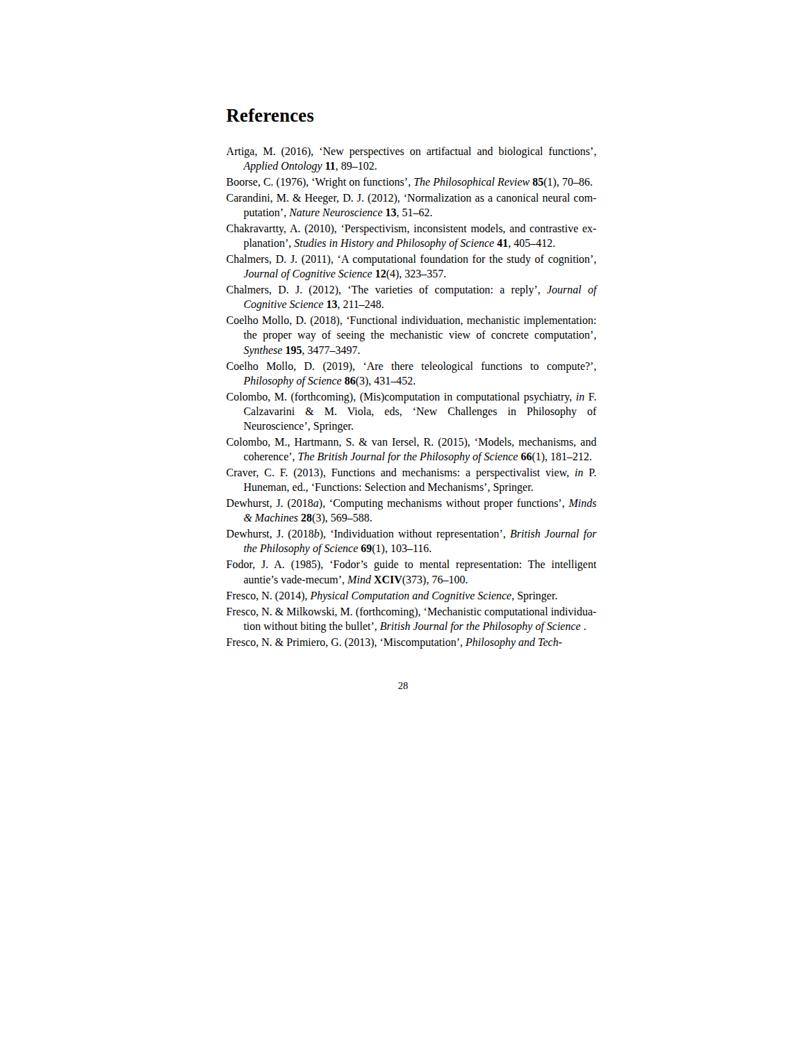References
Artiga, M. (2016), ‘New perspectives on artifactual and biological functions’, Applied Ontology 11, 89–102.
Boorse, C. (1976), ‘Wright on functions’, The Philosophical Review 85(1), 70–86.
Carandini, M. & Heeger, D. J. (2012), ‘Normalization as a canonical neural computation’, Nature Neuroscience 13, 51–62.
Chakravartty, A. (2010), ‘Perspectivism, inconsistent models, and contrastive explanation’, Studies in History and Philosophy of Science 41, 405–412.
Chalmers, D. J. (2011), ‘A computational foundation for the study of cognition’, Journal of Cognitive Science 12(4), 323–357.
Chalmers, D. J. (2012), ‘The varieties of computation: a reply’, Journal of Cognitive Science 13, 211–248.
Coelho Mollo, D. (2018), ‘Functional individuation, mechanistic implementation: the proper way of seeing the mechanistic view of concrete computation’, Synthese 195, 3477–3497.
Coelho Mollo, D. (2019), ‘Are there teleological functions to compute?’, Philosophy of Science 86(3), 431–452.
Colombo, M. (forthcoming), (Mis)computation in computational psychiatry, in F. Calzavarini & M. Viola, eds, ‘New Challenges in Philosophy of Neuroscience’, Springer.
Colombo, M., Hartmann, S. & van Iersel, R. (2015), ‘Models, mechanisms, and coherence’, The British Journal for the Philosophy of Science 66(1), 181–212.
Craver, C. F. (2013), Functions and mechanisms: a perspectivalist view, in P. Huneman, ed., ‘Functions: Selection and Mechanisms’, Springer.
Dewhurst, J. (2018a), ‘Computing mechanisms without proper functions’, Minds & Machines 28(3), 569–588.
Dewhurst, J. (2018b), ‘Individuation without representation’, British Journal for the Philosophy of Science 69(1), 103–116.
Fodor, J. A. (1985), ‘Fodor’s guide to mental representation: The intelligent auntie’s vade-mecum’, Mind XCIV(373), 76–100.
Fresco, N. (2014), Physical Computation and Cognitive Science, Springer.
Fresco, N. & Milkowski, M. (forthcoming), ‘Mechanistic computational individuation without biting the bullet’, British Journal for the Philosophy of Science .
Fresco, N. & Primiero, G. (2013), ‘Miscomputation’, Philosophy and Tech-
28